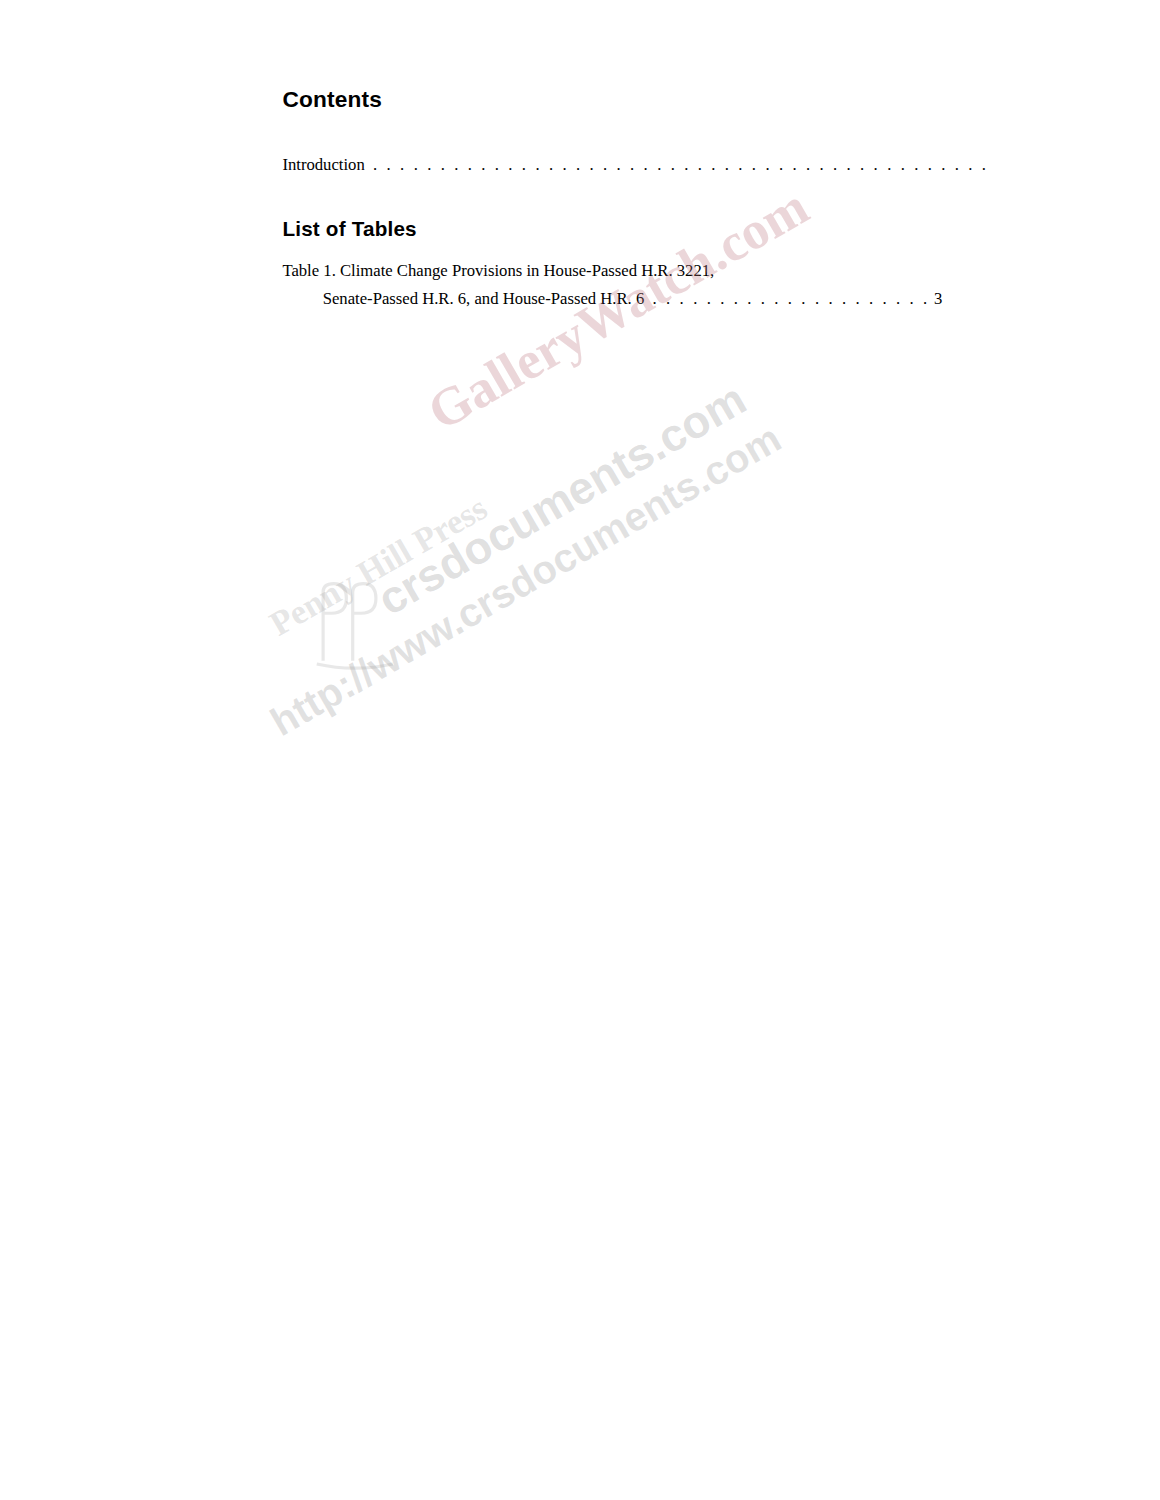Contents
Introduction . . . . . . . . . . . . . . . . . . . . . . . . . . . . . . . . . . . . . . . . . . . . . . . . . . . . . . 1
List of Tables
Table 1. Climate Change Provisions in House-Passed H.R. 3221,
Senate-Passed H.R. 6, and House-Passed H.R. 6 . . . . . . . . . . . . . . . . . . . . . 3
Penny Hill Press
GalleryWatch.com
crsdocuments.com
http://www.crsdocuments.com